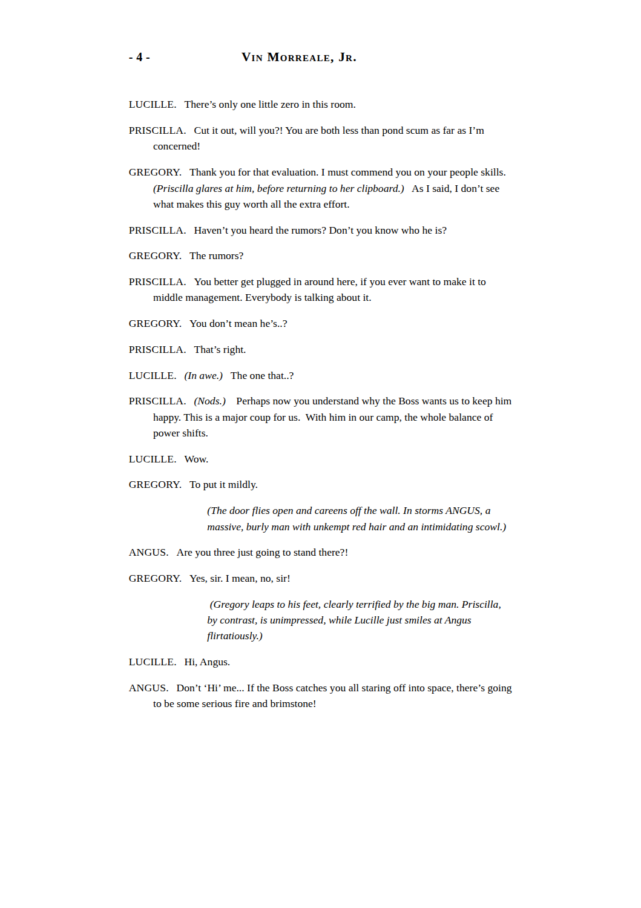- 4 -
Vin Morreale, Jr.
Lucille There’s only one little zero in this room.
Priscilla Cut it out, will you?! You are both less than pond scum as far as I’m concerned!
Gregory Thank you for that evaluation. I must commend you on your people skills. (Priscilla glares at him, before returning to her clipboard.) As I said, I don’t see what makes this guy worth all the extra effort.
Priscilla Haven’t you heard the rumors? Don’t you know who he is?
Gregory The rumors?
Priscilla You better get plugged in around here, if you ever want to make it to middle management. Everybody is talking about it.
Gregory You don’t mean he’s..?
Priscilla That’s right.
Lucille (In awe.) The one that..?
Priscilla (Nods.) Perhaps now you understand why the Boss wants us to keep him happy. This is a major coup for us. With him in our camp, the whole balance of power shifts.
Lucille Wow.
Gregory To put it mildly.
(The door flies open and careens off the wall. In storms ANGUS, a massive, burly man with unkempt red hair and an intimidating scowl.)
Angus Are you three just going to stand there?!
Gregory Yes, sir. I mean, no, sir!
(Gregory leaps to his feet, clearly terrified by the big man. Priscilla, by contrast, is unimpressed, while Lucille just smiles at Angus flirtatiously.)
Lucille Hi, Angus.
Angus Don’t ‘Hi’ me... If the Boss catches you all staring off into space, there’s going to be some serious fire and brimstone!